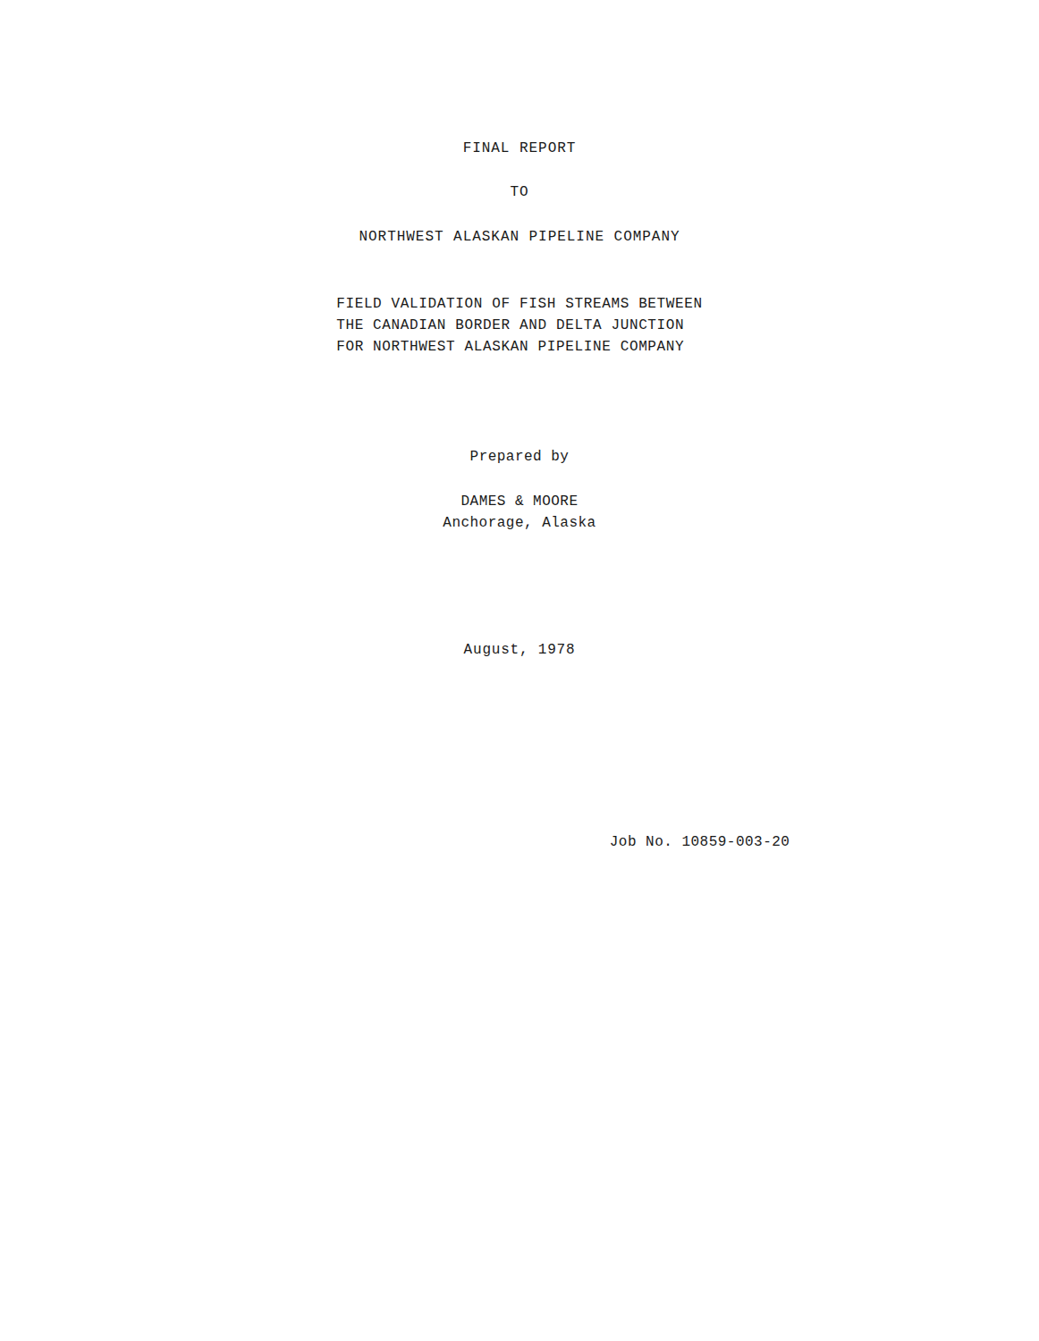FINAL REPORT
TO
NORTHWEST ALASKAN PIPELINE COMPANY
FIELD VALIDATION OF FISH STREAMS BETWEEN
THE CANADIAN BORDER AND DELTA JUNCTION
FOR NORTHWEST ALASKAN PIPELINE COMPANY
Prepared by
DAMES & MOORE
Anchorage, Alaska
August, 1978
Job No. 10859-003-20